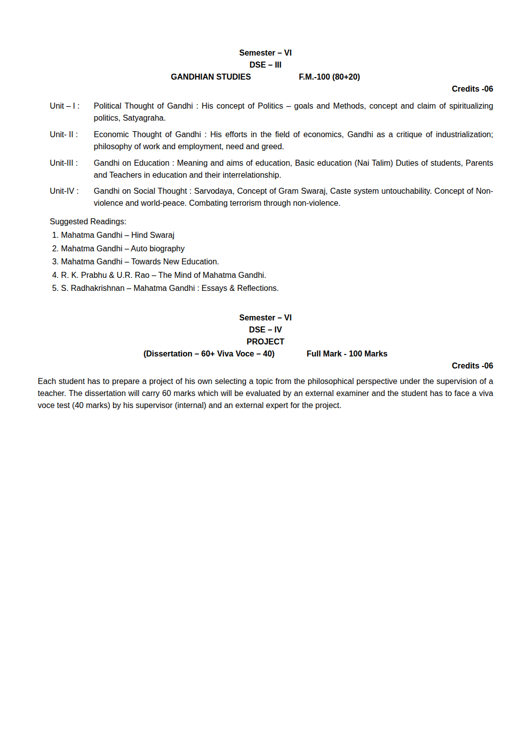Semester – VI
DSE – III
GANDHIAN STUDIES F.M.-100 (80+20)
Credits -06
Unit – I : Political Thought of Gandhi : His concept of Politics – goals and Methods, concept and claim of spiritualizing politics, Satyagraha.
Unit- II : Economic Thought of Gandhi : His efforts in the field of economics, Gandhi as a critique of industrialization; philosophy of work and employment, need and greed.
Unit-III : Gandhi on Education : Meaning and aims of education, Basic education (Nai Talim) Duties of students, Parents and Teachers in education and their interrelationship.
Unit-IV : Gandhi on Social Thought : Sarvodaya, Concept of Gram Swaraj, Caste system untouchability. Concept of Non-violence and world-peace. Combating terrorism through non-violence.
Suggested Readings:
Mahatma Gandhi – Hind Swaraj
Mahatma Gandhi – Auto biography
Mahatma Gandhi – Towards New Education.
R. K. Prabhu & U.R. Rao – The Mind of Mahatma Gandhi.
S. Radhakrishnan – Mahatma Gandhi : Essays & Reflections.
Semester – VI
DSE – IV
PROJECT
(Dissertation – 60+ Viva Voce – 40) Full Mark - 100 Marks
Credits -06
Each student has to prepare a project of his own selecting a topic from the philosophical perspective under the supervision of a teacher. The dissertation will carry 60 marks which will be evaluated by an external examiner and the student has to face a viva voce test (40 marks) by his supervisor (internal) and an external expert for the project.